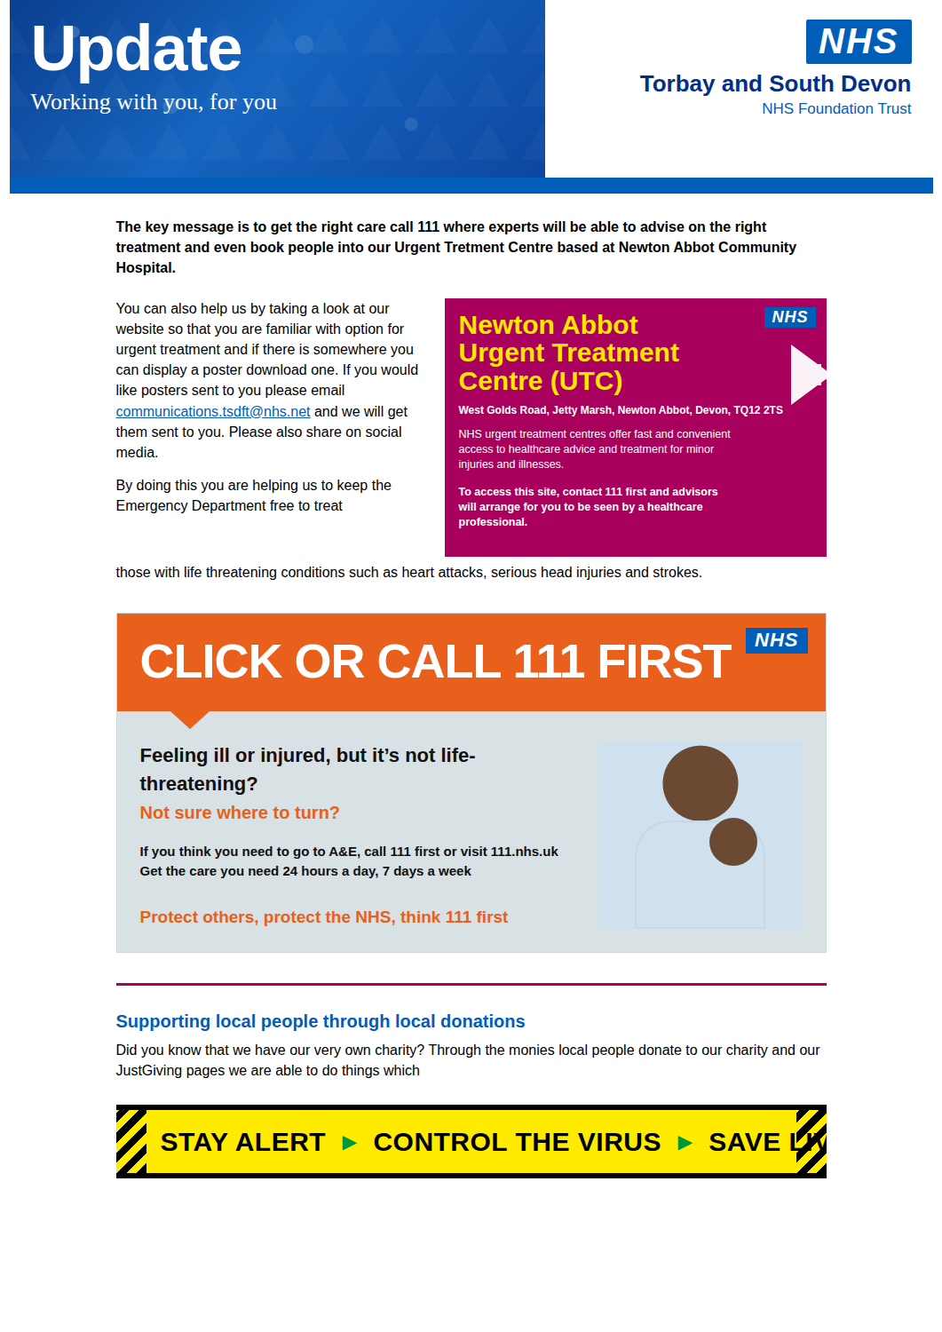Update
Working with you, for you
NHS
Torbay and South Devon
NHS Foundation Trust
The key message is to get the right care call 111 where experts will be able to advise on the right treatment and even book people into our Urgent Tretment Centre based at Newton Abbot Community Hospital.
You can also help us by taking a look at our website so that you are familiar with option for urgent treatment and if there is somewhere you can display a poster download one. If you would like posters sent to you please email communications.tsdft@nhs.net and we will get them sent to you. Please also share on social media.
By doing this you are helping us to keep the Emergency Department free to treat
NHS
Newton Abbot
Urgent Treatment
Centre (UTC)
West Golds Road, Jetty Marsh, Newton Abbot, Devon, TQ12 2TS
NHS urgent treatment centres offer fast and convenient access to healthcare advice and treatment for minor injuries and illnesses.
To access this site, contact 111 first and advisors will arrange for you to be seen by a healthcare professional.
those with life threatening conditions such as heart attacks, serious head injuries and strokes.
NHS
CLICK OR CALL 111 FIRST
Feeling ill or injured, but it’s not life-threatening?
Not sure where to turn?
If you think you need to go to A&E, call 111 first or visit 111.nhs.uk
Get the care you need 24 hours a day, 7 days a week
Protect others, protect the NHS, think 111 first
Supporting local people through local donations
Did you know that we have our very own charity? Through the monies local people donate to our charity and our JustGiving pages we are able to do things which
STAY ALERT ▸ CONTROL THE VIRUS ▸ SAVE LIVES